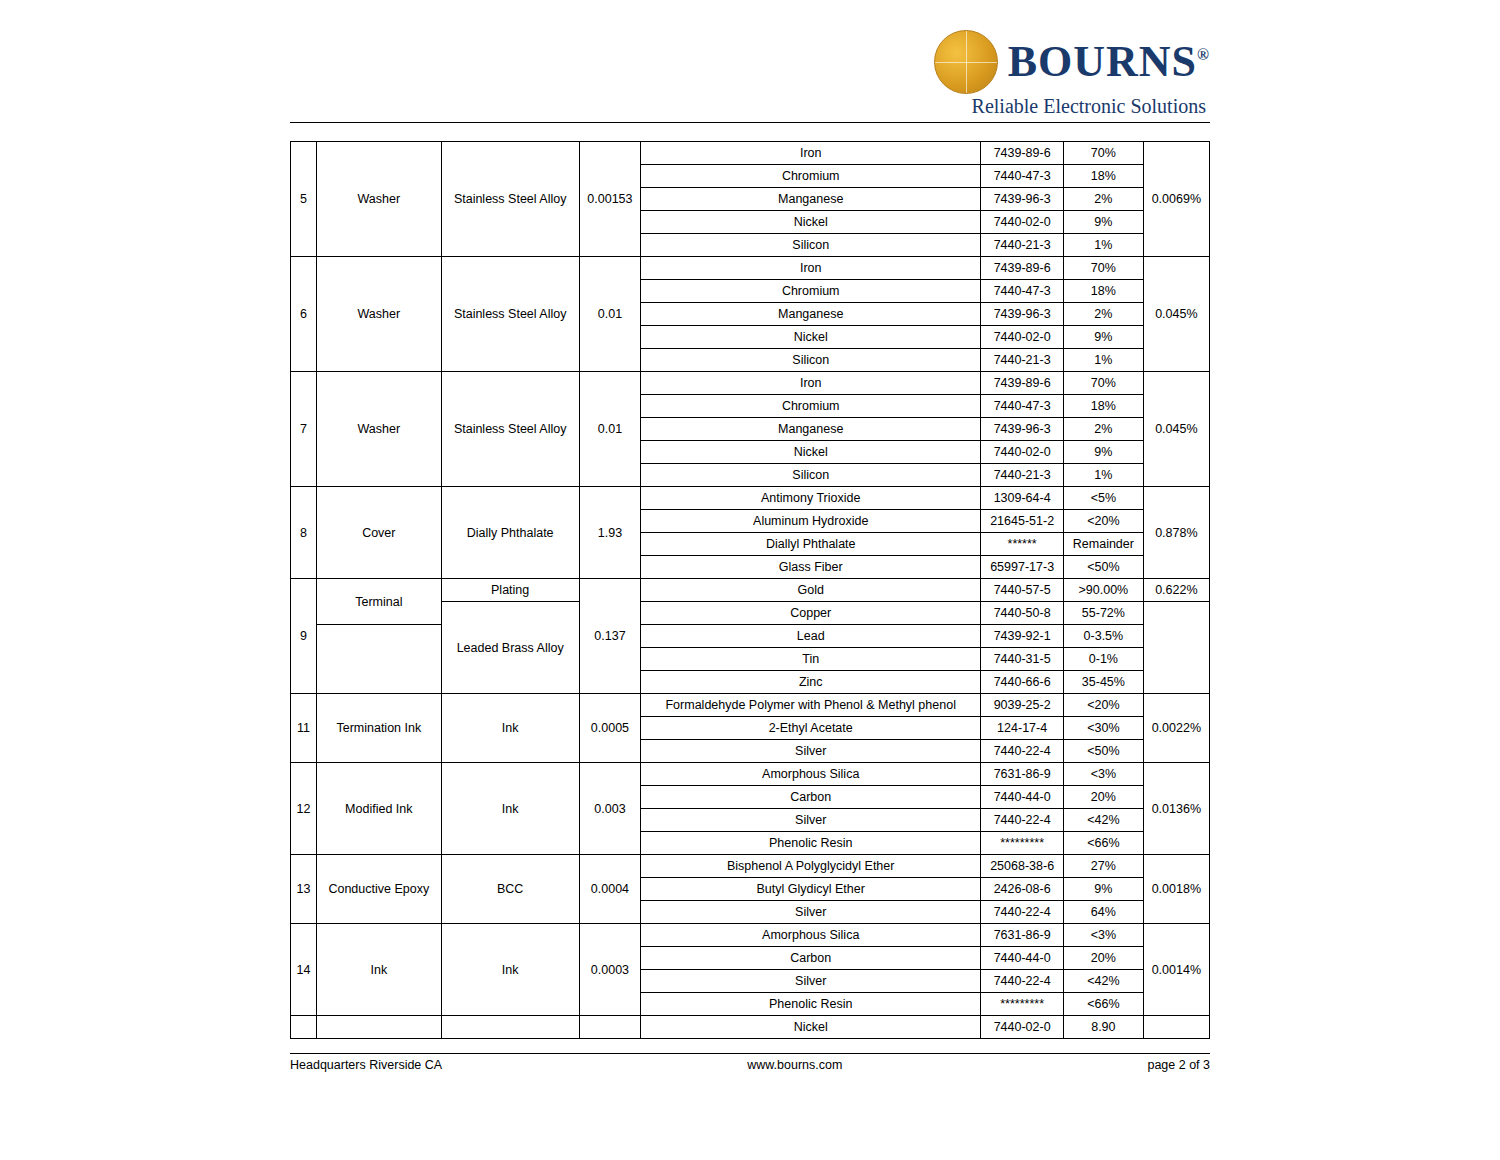BOURNS®
Reliable Electronic Solutions
| 5 | Washer | Stainless Steel Alloy | 0.00153 | Iron | 7439-89-6 | 70% | 0.0069% |
| Chromium | 7440-47-3 | 18% |
| Manganese | 7439-96-3 | 2% |
| Nickel | 7440-02-0 | 9% |
| Silicon | 7440-21-3 | 1% |
| 6 | Washer | Stainless Steel Alloy | 0.01 | Iron | 7439-89-6 | 70% | 0.045% |
| Chromium | 7440-47-3 | 18% |
| Manganese | 7439-96-3 | 2% |
| Nickel | 7440-02-0 | 9% |
| Silicon | 7440-21-3 | 1% |
| 7 | Washer | Stainless Steel Alloy | 0.01 | Iron | 7439-89-6 | 70% | 0.045% |
| Chromium | 7440-47-3 | 18% |
| Manganese | 7439-96-3 | 2% |
| Nickel | 7440-02-0 | 9% |
| Silicon | 7440-21-3 | 1% |
| 8 | Cover | Dially Phthalate | 1.93 | Antimony Trioxide | 1309-64-4 | <5% | 0.878% |
| Aluminum Hydroxide | 21645-51-2 | <20% |
| Diallyl Phthalate | ****** | Remainder |
| Glass Fiber | 65997-17-3 | <50% |
| 9 | Terminal | Plating | 0.137 | Gold | 7440-57-5 | >90.00% | 0.622% |
| Leaded Brass Alloy | Copper | 7440-50-8 | 55-72% | |
| | Lead | 7439-92-1 | 0-3.5% |
| Tin | 7440-31-5 | 0-1% |
| Zinc | 7440-66-6 | 35-45% |
| 11 | Termination Ink | Ink | 0.0005 | Formaldehyde Polymer with Phenol & Methyl phenol | 9039-25-2 | <20% | 0.0022% |
| 2-Ethyl Acetate | 124-17-4 | <30% |
| Silver | 7440-22-4 | <50% |
| 12 | Modified Ink | Ink | 0.003 | Amorphous Silica | 7631-86-9 | <3% | 0.0136% |
| Carbon | 7440-44-0 | 20% |
| Silver | 7440-22-4 | <42% |
| Phenolic Resin | ********* | <66% |
| 13 | Conductive Epoxy | BCC | 0.0004 | Bisphenol A Polyglycidyl Ether | 25068-38-6 | 27% | 0.0018% |
| Butyl Glydicyl Ether | 2426-08-6 | 9% |
| Silver | 7440-22-4 | 64% |
| 14 | Ink | Ink | 0.0003 | Amorphous Silica | 7631-86-9 | <3% | 0.0014% |
| Carbon | 7440-44-0 | 20% |
| Silver | 7440-22-4 | <42% |
| Phenolic Resin | ********* | <66% |
| | | | | Nickel | 7440-02-0 | 8.90 | |
Headquarters Riverside CA
www.bourns.com
page 2 of 3